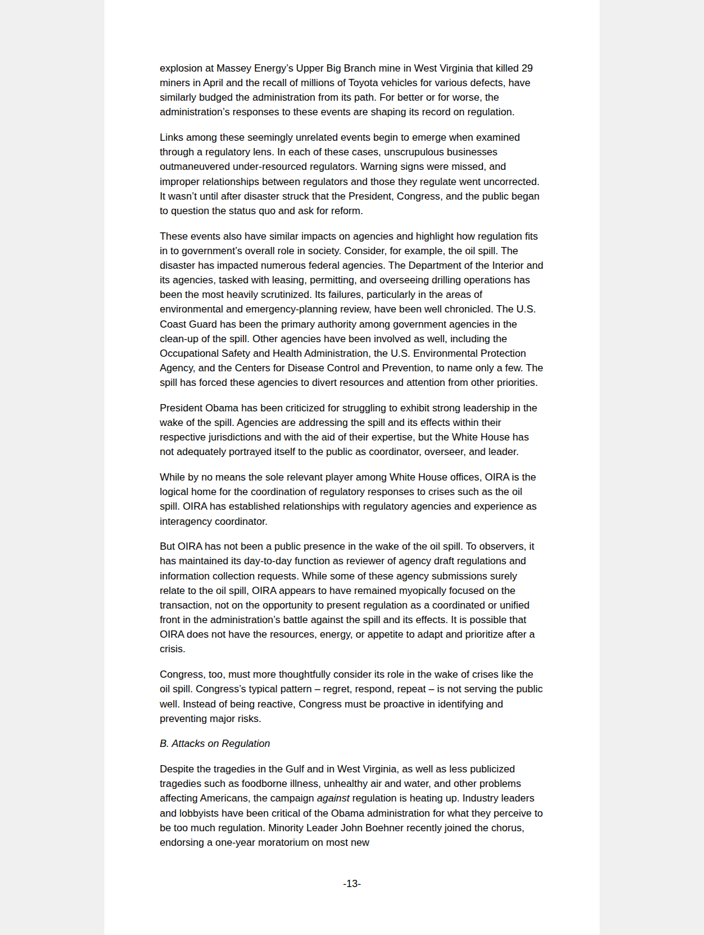explosion at Massey Energy’s Upper Big Branch mine in West Virginia that killed 29 miners in April and the recall of millions of Toyota vehicles for various defects, have similarly budged the administration from its path. For better or for worse, the administration’s responses to these events are shaping its record on regulation.
Links among these seemingly unrelated events begin to emerge when examined through a regulatory lens. In each of these cases, unscrupulous businesses outmaneuvered under-resourced regulators. Warning signs were missed, and improper relationships between regulators and those they regulate went uncorrected. It wasn’t until after disaster struck that the President, Congress, and the public began to question the status quo and ask for reform.
These events also have similar impacts on agencies and highlight how regulation fits in to government’s overall role in society. Consider, for example, the oil spill. The disaster has impacted numerous federal agencies. The Department of the Interior and its agencies, tasked with leasing, permitting, and overseeing drilling operations has been the most heavily scrutinized. Its failures, particularly in the areas of environmental and emergency-planning review, have been well chronicled. The U.S. Coast Guard has been the primary authority among government agencies in the clean-up of the spill. Other agencies have been involved as well, including the Occupational Safety and Health Administration, the U.S. Environmental Protection Agency, and the Centers for Disease Control and Prevention, to name only a few. The spill has forced these agencies to divert resources and attention from other priorities.
President Obama has been criticized for struggling to exhibit strong leadership in the wake of the spill. Agencies are addressing the spill and its effects within their respective jurisdictions and with the aid of their expertise, but the White House has not adequately portrayed itself to the public as coordinator, overseer, and leader.
While by no means the sole relevant player among White House offices, OIRA is the logical home for the coordination of regulatory responses to crises such as the oil spill. OIRA has established relationships with regulatory agencies and experience as interagency coordinator.
But OIRA has not been a public presence in the wake of the oil spill. To observers, it has maintained its day-to-day function as reviewer of agency draft regulations and information collection requests. While some of these agency submissions surely relate to the oil spill, OIRA appears to have remained myopically focused on the transaction, not on the opportunity to present regulation as a coordinated or unified front in the administration’s battle against the spill and its effects. It is possible that OIRA does not have the resources, energy, or appetite to adapt and prioritize after a crisis.
Congress, too, must more thoughtfully consider its role in the wake of crises like the oil spill. Congress’s typical pattern – regret, respond, repeat – is not serving the public well. Instead of being reactive, Congress must be proactive in identifying and preventing major risks.
B. Attacks on Regulation
Despite the tragedies in the Gulf and in West Virginia, as well as less publicized tragedies such as foodborne illness, unhealthy air and water, and other problems affecting Americans, the campaign against regulation is heating up. Industry leaders and lobbyists have been critical of the Obama administration for what they perceive to be too much regulation. Minority Leader John Boehner recently joined the chorus, endorsing a one-year moratorium on most new
-13-